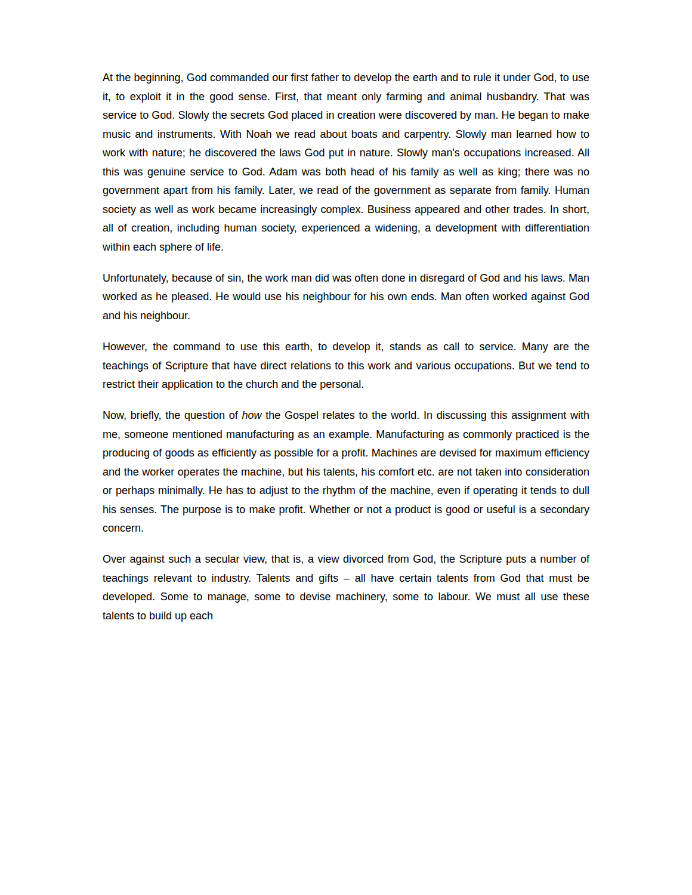At the beginning, God commanded our first father to develop the earth and to rule it under God, to use it, to exploit it in the good sense. First, that meant only farming and animal husbandry. That was service to God. Slowly the secrets God placed in creation were discovered by man. He began to make music and instruments. With Noah we read about boats and carpentry. Slowly man learned how to work with nature; he discovered the laws God put in nature. Slowly man's occupations increased. All this was genuine service to God. Adam was both head of his family as well as king; there was no government apart from his family. Later, we read of the government as separate from family. Human society as well as work became increasingly complex. Business appeared and other trades. In short, all of creation, including human society, experienced a widening, a development with differentiation within each sphere of life.
Unfortunately, because of sin, the work man did was often done in disregard of God and his laws. Man worked as he pleased. He would use his neighbour for his own ends. Man often worked against God and his neighbour.
However, the command to use this earth, to develop it, stands as call to service. Many are the teachings of Scripture that have direct relations to this work and various occupations. But we tend to restrict their application to the church and the personal.
Now, briefly, the question of how the Gospel relates to the world. In discussing this assignment with me, someone mentioned manufacturing as an example. Manufacturing as commonly practiced is the producing of goods as efficiently as possible for a profit. Machines are devised for maximum efficiency and the worker operates the machine, but his talents, his comfort etc. are not taken into consideration or perhaps minimally. He has to adjust to the rhythm of the machine, even if operating it tends to dull his senses. The purpose is to make profit. Whether or not a product is good or useful is a secondary concern.
Over against such a secular view, that is, a view divorced from God, the Scripture puts a number of teachings relevant to industry. Talents and gifts – all have certain talents from God that must be developed. Some to manage, some to devise machinery, some to labour. We must all use these talents to build up each